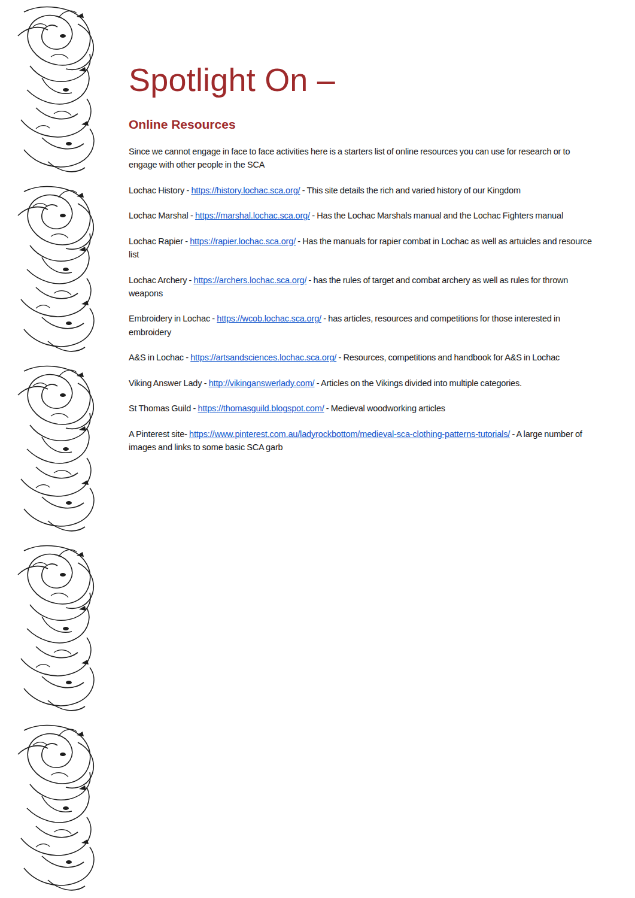Spotlight On –
Online Resources
Since we cannot engage in face to face activities here is a starters list of online resources you can use for research or to engage with other people in the SCA
Lochac History - https://history.lochac.sca.org/ - This site details the rich and varied history of our Kingdom
Lochac Marshal - https://marshal.lochac.sca.org/ - Has the Lochac Marshals manual and the Lochac Fighters manual
Lochac Rapier - https://rapier.lochac.sca.org/ - Has the manuals for rapier combat in Lochac as well as artuicles and resource list
Lochac Archery - https://archers.lochac.sca.org/ - has the rules of target and combat archery as well as rules for thrown weapons
Embroidery in Lochac - https://wcob.lochac.sca.org/ - has articles, resources and competitions for those interested in embroidery
A&S in Lochac - https://artsandsciences.lochac.sca.org/ - Resources, competitions and handbook for A&S in Lochac
Viking Answer Lady - http://vikinganswerlady.com/ - Articles on the Vikings divided into multiple categories.
St Thomas Guild - https://thomasguild.blogspot.com/ - Medieval woodworking articles
A Pinterest site- https://www.pinterest.com.au/ladyrockbottom/medieval-sca-clothing-patterns-tutorials/ - A large number of images and links to some basic SCA garb